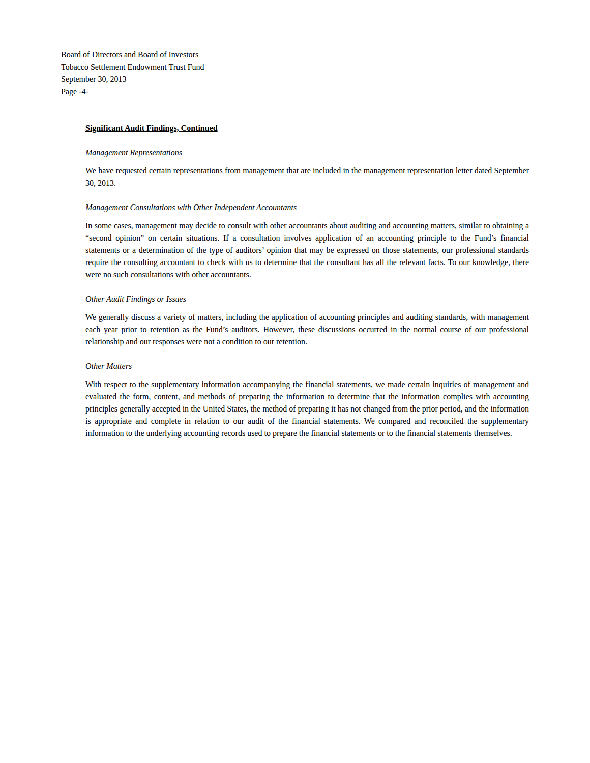Board of Directors and Board of Investors
Tobacco Settlement Endowment Trust Fund
September 30, 2013
Page -4-
Significant Audit Findings, Continued
Management Representations
We have requested certain representations from management that are included in the management representation letter dated September 30, 2013.
Management Consultations with Other Independent Accountants
In some cases, management may decide to consult with other accountants about auditing and accounting matters, similar to obtaining a “second opinion” on certain situations. If a consultation involves application of an accounting principle to the Fund’s financial statements or a determination of the type of auditors’ opinion that may be expressed on those statements, our professional standards require the consulting accountant to check with us to determine that the consultant has all the relevant facts. To our knowledge, there were no such consultations with other accountants.
Other Audit Findings or Issues
We generally discuss a variety of matters, including the application of accounting principles and auditing standards, with management each year prior to retention as the Fund’s auditors. However, these discussions occurred in the normal course of our professional relationship and our responses were not a condition to our retention.
Other Matters
With respect to the supplementary information accompanying the financial statements, we made certain inquiries of management and evaluated the form, content, and methods of preparing the information to determine that the information complies with accounting principles generally accepted in the United States, the method of preparing it has not changed from the prior period, and the information is appropriate and complete in relation to our audit of the financial statements. We compared and reconciled the supplementary information to the underlying accounting records used to prepare the financial statements or to the financial statements themselves.